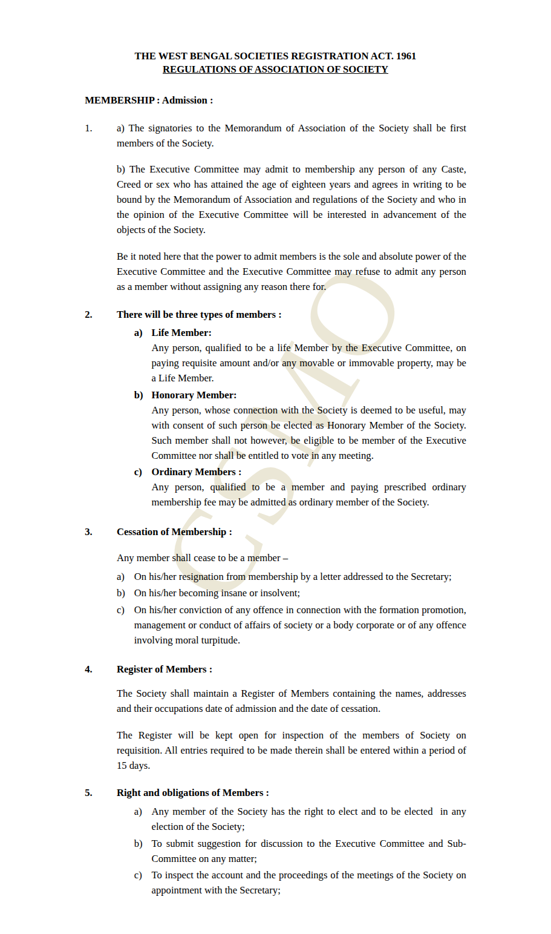CSMO
THE WEST BENGAL SOCIETIES REGISTRATION ACT. 1961 REGULATIONS OF ASSOCIATION OF SOCIETY
MEMBERSHIP : Admission :
1.
a) The signatories to the Memorandum of Association of the Society shall be first members of the Society.
b) The Executive Committee may admit to membership any person of any Caste, Creed or sex who has attained the age of eighteen years and agrees in writing to be bound by the Memorandum of Association and regulations of the Society and who in the opinion of the Executive Committee will be interested in advancement of the objects of the Society.
Be it noted here that the power to admit members is the sole and absolute power of the Executive Committee and the Executive Committee may refuse to admit any person as a member without assigning any reason there for.
2.
There will be three types of members :
Life Member: Any person, qualified to be a life Member by the Executive Committee, on paying requisite amount and/or any movable or immovable property, may be a Life Member.
Honorary Member: Any person, whose connection with the Society is deemed to be useful, may with consent of such person be elected as Honorary Member of the Society. Such member shall not however, be eligible to be member of the Executive Committee nor shall be entitled to vote in any meeting.
Ordinary Members : Any person, qualified to be a member and paying prescribed ordinary membership fee may be admitted as ordinary member of the Society.
3.
Cessation of Membership :
Any member shall cease to be a member –
On his/her resignation from membership by a letter addressed to the Secretary;
On his/her becoming insane or insolvent;
On his/her conviction of any offence in connection with the formation promotion, management or conduct of affairs of society or a body corporate or of any offence involving moral turpitude.
4.
Register of Members :
The Society shall maintain a Register of Members containing the names, addresses and their occupations date of admission and the date of cessation.
The Register will be kept open for inspection of the members of Society on requisition. All entries required to be made therein shall be entered within a period of 15 days.
5.
Right and obligations of Members :
Any member of the Society has the right to elect and to be elected in any election of the Society;
To submit suggestion for discussion to the Executive Committee and Sub-Committee on any matter;
To inspect the account and the proceedings of the meetings of the Society on appointment with the Secretary;